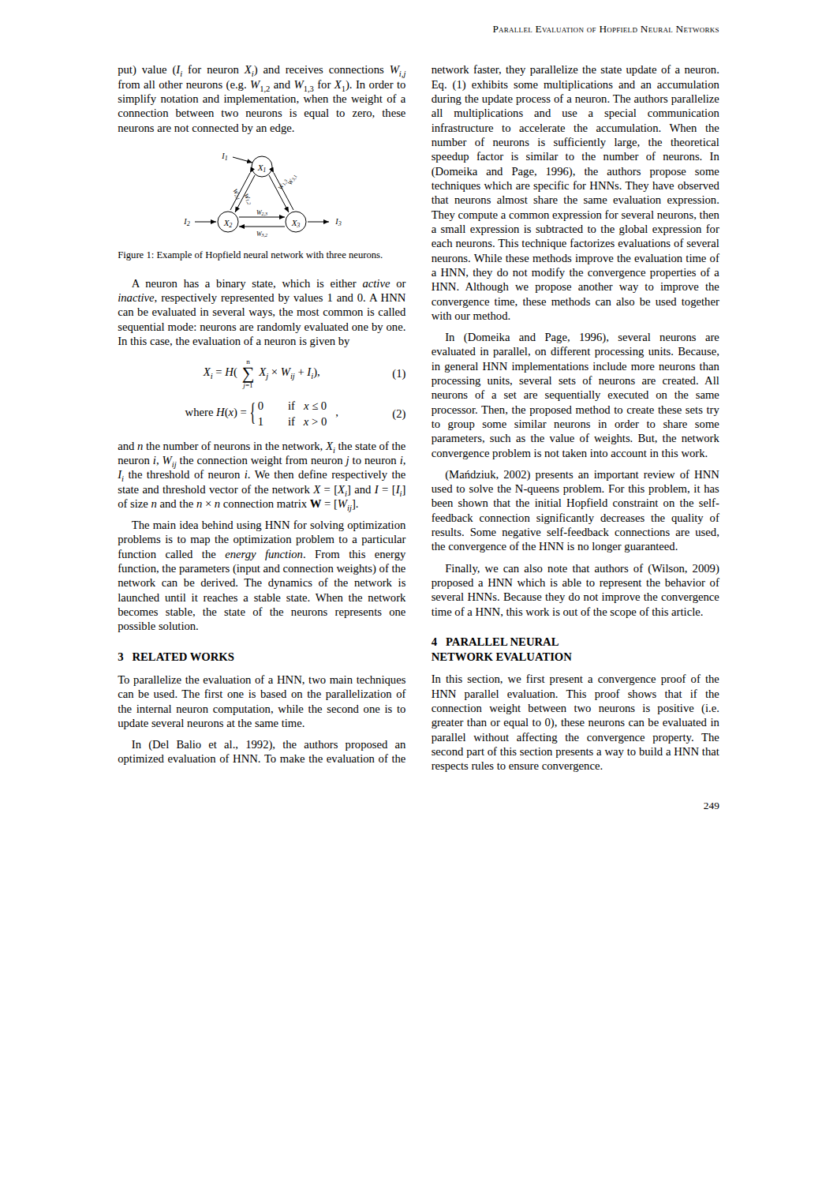Parallel Evaluation of Hopfield Neural Networks
put) value (Ii for neuron Xi) and receives connections Wi,j from all other neurons (e.g. W1,2 and W1,3 for X1). In order to simplify notation and implementation, when the weight of a connection between two neurons is equal to zero, these neurons are not connected by an edge.
X1 X2 X3 I1 I2 I3 W2,1 W1,2 W1,3 W3,1 W2,3 W3,2
Figure 1: Example of Hopfield neural network with three neurons.
A neuron has a binary state, which is either active or inactive, respectively represented by values 1 and 0. A HNN can be evaluated in several ways, the most common is called sequential mode: neurons are randomly evaluated one by one. In this case, the evaluation of a neuron is given by
Xi = H( n∑j=1 Xj × Wij + Ii), (1)
where H(x) = {
| 0 | if x ≤ 0 |
| 1 | if x > 0 |
, (2)
and n the number of neurons in the network, Xi the state of the neuron i, Wij the connection weight from neuron j to neuron i, Ii the threshold of neuron i. We then define respectively the state and threshold vector of the network X = [Xi] and I = [Ii] of size n and the n × n connection matrix W = [Wij].
The main idea behind using HNN for solving optimization problems is to map the optimization problem to a particular function called the energy function. From this energy function, the parameters (input and connection weights) of the network can be derived. The dynamics of the network is launched until it reaches a stable state. When the network becomes stable, the state of the neurons represents one possible solution.
3 Related Works
To parallelize the evaluation of a HNN, two main techniques can be used. The first one is based on the parallelization of the internal neuron computation, while the second one is to update several neurons at the same time.
In (Del Balio et al., 1992), the authors proposed an optimized evaluation of HNN. To make the evaluation of the network faster, they parallelize the state update of a neuron. Eq. (1) exhibits some multiplications and an accumulation during the update process of a neuron. The authors parallelize all multiplications and use a special communication infrastructure to accelerate the accumulation. When the number of neurons is sufficiently large, the theoretical speedup factor is similar to the number of neurons. In (Domeika and Page, 1996), the authors propose some techniques which are specific for HNNs. They have observed that neurons almost share the same evaluation expression. They compute a common expression for several neurons, then a small expression is subtracted to the global expression for each neurons. This technique factorizes evaluations of several neurons. While these methods improve the evaluation time of a HNN, they do not modify the convergence properties of a HNN. Although we propose another way to improve the convergence time, these methods can also be used together with our method.
In (Domeika and Page, 1996), several neurons are evaluated in parallel, on different processing units. Because, in general HNN implementations include more neurons than processing units, several sets of neurons are created. All neurons of a set are sequentially executed on the same processor. Then, the proposed method to create these sets try to group some similar neurons in order to share some parameters, such as the value of weights. But, the network convergence problem is not taken into account in this work.
(Mańdziuk, 2002) presents an important review of HNN used to solve the N-queens problem. For this problem, it has been shown that the initial Hopfield constraint on the self-feedback connection significantly decreases the quality of results. Some negative self-feedback connections are used, the convergence of the HNN is no longer guaranteed.
Finally, we can also note that authors of (Wilson, 2009) proposed a HNN which is able to represent the behavior of several HNNs. Because they do not improve the convergence time of a HNN, this work is out of the scope of this article.
4 Parallel Neural
Network Evaluation
In this section, we first present a convergence proof of the HNN parallel evaluation. This proof shows that if the connection weight between two neurons is positive (i.e. greater than or equal to 0), these neurons can be evaluated in parallel without affecting the convergence property. The second part of this section presents a way to build a HNN that respects rules to ensure convergence.
249